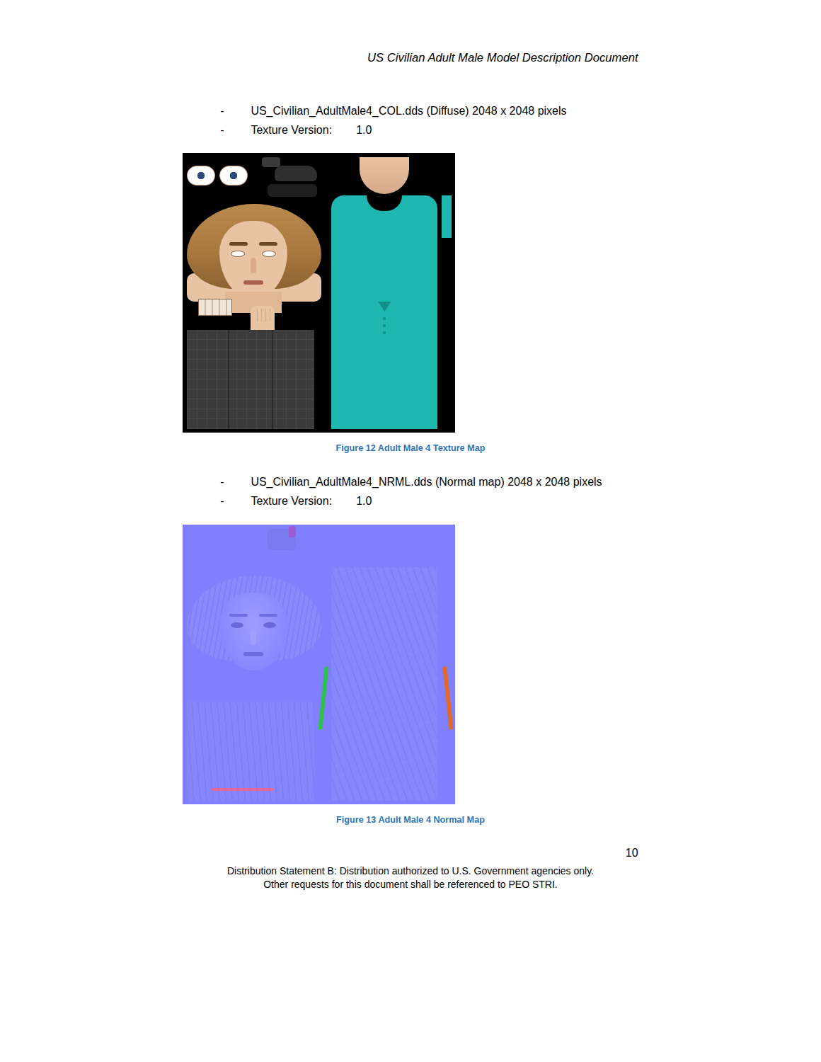US Civilian Adult Male Model Description Document
US_Civilian_AdultMale4_COL.dds (Diffuse) 2048 x 2048 pixels
Texture Version: 1.0
Figure 12 Adult Male 4 Texture Map
US_Civilian_AdultMale4_NRML.dds (Normal map) 2048 x 2048 pixels
Texture Version: 1.0
Figure 13 Adult Male 4 Normal Map
10
Distribution Statement B: Distribution authorized to U.S. Government agencies only.
Other requests for this document shall be referenced to PEO STRI.